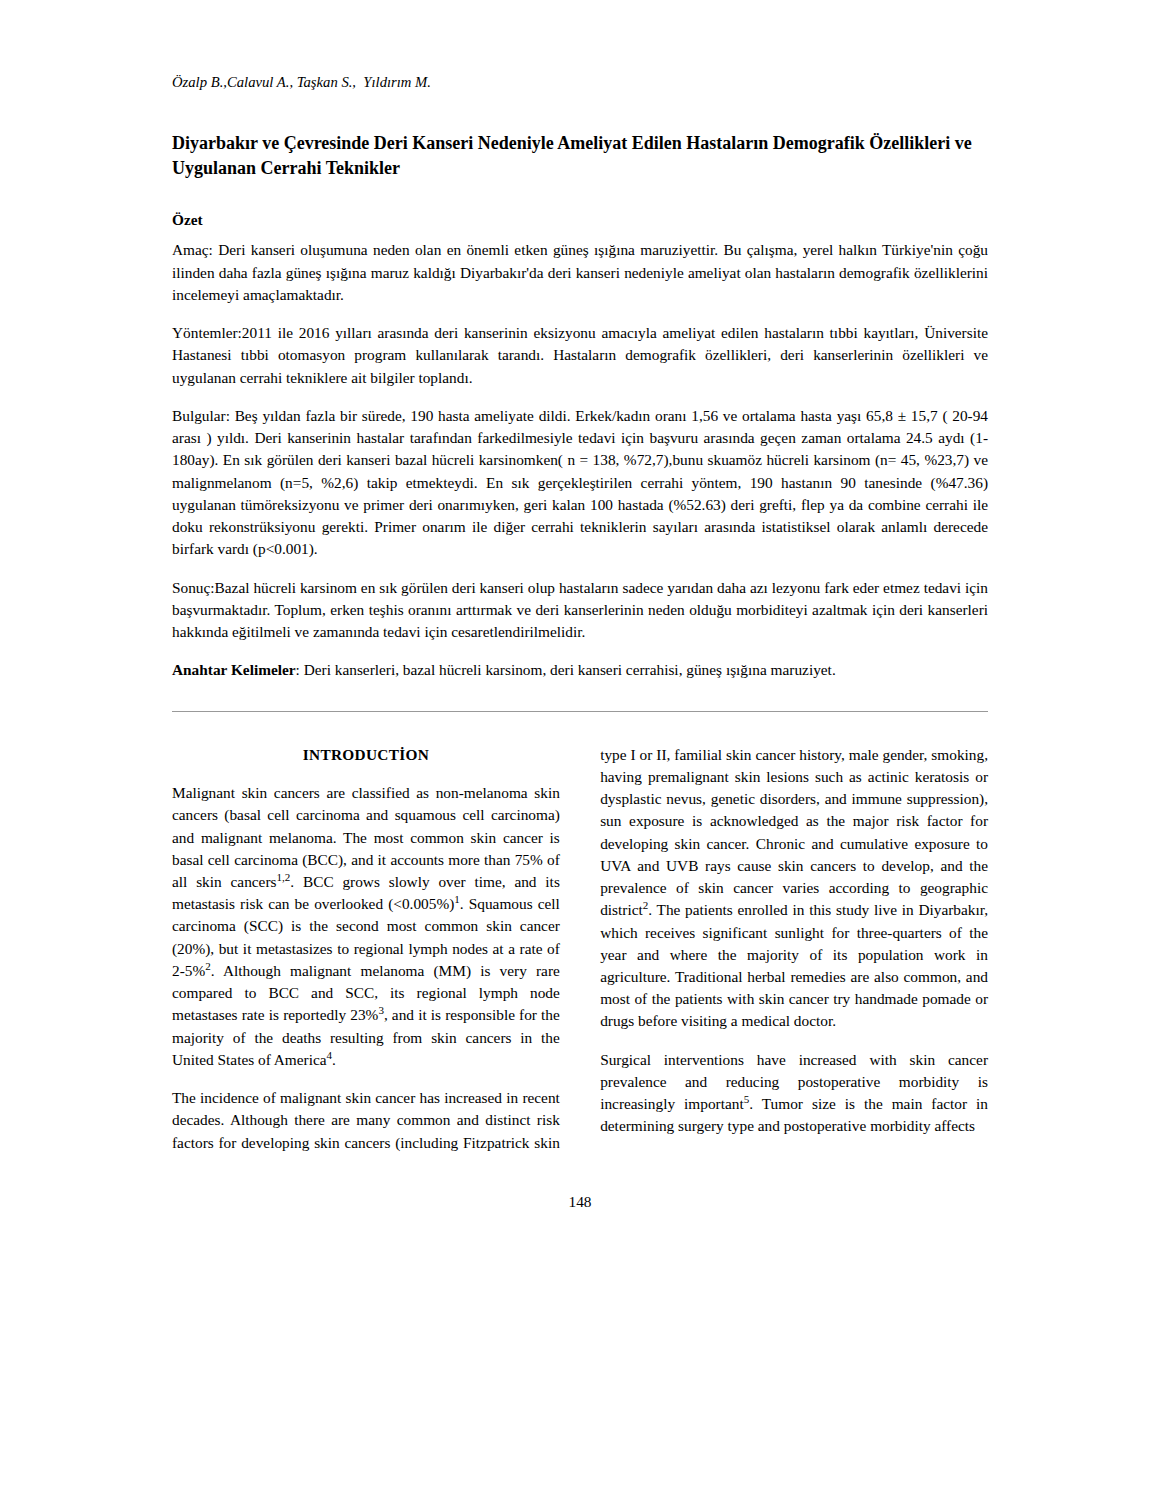Özalp B.,Calavul A., Taşkan S., Yıldırım M.
Diyarbakır ve Çevresinde Deri Kanseri Nedeniyle Ameliyat Edilen Hastaların Demografik Özellikleri ve Uygulanan Cerrahi Teknikler
Özet
Amaç: Deri kanseri oluşumuna neden olan en önemli etken güneş ışığına maruziyettir. Bu çalışma, yerel halkın Türkiye'nin çoğu ilinden daha fazla güneş ışığına maruz kaldığı Diyarbakır'da deri kanseri nedeniyle ameliyat olan hastaların demografik özelliklerini incelemeyi amaçlamaktadır.
Yöntemler:2011 ile 2016 yılları arasında deri kanserinin eksizyonu amacıyla ameliyat edilen hastaların tıbbi kayıtları, Üniversite Hastanesi tıbbi otomasyon program kullanılarak tarandı. Hastaların demografik özellikleri, deri kanserlerinin özellikleri ve uygulanan cerrahi tekniklere ait bilgiler toplandı.
Bulgular: Beş yıldan fazla bir sürede, 190 hasta ameliyate dildi. Erkek/kadın oranı 1,56 ve ortalama hasta yaşı 65,8 ± 15,7 ( 20-94 arası ) yıldı. Deri kanserinin hastalar tarafından farkedilmesiyle tedavi için başvuru arasında geçen zaman ortalama 24.5 aydı (1-180ay). En sık görülen deri kanseri bazal hücreli karsinomken( n = 138, %72,7),bunu skuamöz hücreli karsinom (n= 45, %23,7) ve malignmelanom (n=5, %2,6) takip etmekteydi. En sık gerçekleştirilen cerrahi yöntem, 190 hastanın 90 tanesinde (%47.36) uygulanan tümöreksizyonu ve primer deri onarımıyken, geri kalan 100 hastada (%52.63) deri grefti, flep ya da combine cerrahi ile doku rekonstrüksiyonu gerekti. Primer onarım ile diğer cerrahi tekniklerin sayıları arasında istatistiksel olarak anlamlı derecede birfark vardı (p<0.001).
Sonuç:Bazal hücreli karsinom en sık görülen deri kanseri olup hastaların sadece yarıdan daha azı lezyonu fark eder etmez tedavi için başvurmaktadır. Toplum, erken teşhis oranını arttırmak ve deri kanserlerinin neden olduğu morbiditeyi azaltmak için deri kanserleri hakkında eğitilmeli ve zamanında tedavi için cesaretlendirilmelidir.
Anahtar Kelimeler: Deri kanserleri, bazal hücreli karsinom, deri kanseri cerrahisi, güneş ışığına maruziyet.
Introduction
Malignant skin cancers are classified as non-melanoma skin cancers (basal cell carcinoma and squamous cell carcinoma) and malignant melanoma. The most common skin cancer is basal cell carcinoma (BCC), and it accounts more than 75% of all skin cancers1,2. BCC grows slowly over time, and its metastasis risk can be overlooked (<0.005%)1. Squamous cell carcinoma (SCC) is the second most common skin cancer (20%), but it metastasizes to regional lymph nodes at a rate of 2-5%2. Although malignant melanoma (MM) is very rare compared to BCC and SCC, its regional lymph node metastases rate is reportedly 23%3, and it is responsible for the majority of the deaths resulting from skin cancers in the United States of America4.
The incidence of malignant skin cancer has increased in recent decades. Although there are many common and distinct risk factors for developing skin cancers (including Fitzpatrick skin type I or II, familial skin cancer history, male gender, smoking, having premalignant skin lesions such as actinic keratosis or dysplastic nevus, genetic disorders, and immune suppression), sun exposure is acknowledged as the major risk factor for developing skin cancer. Chronic and cumulative exposure to UVA and UVB rays cause skin cancers to develop, and the prevalence of skin cancer varies according to geographic district2. The patients enrolled in this study live in Diyarbakır, which receives significant sunlight for three-quarters of the year and where the majority of its population work in agriculture. Traditional herbal remedies are also common, and most of the patients with skin cancer try handmade pomade or drugs before visiting a medical doctor.
Surgical interventions have increased with skin cancer prevalence and reducing postoperative morbidity is increasingly important5. Tumor size is the main factor in determining surgery type and postoperative morbidity affects
148